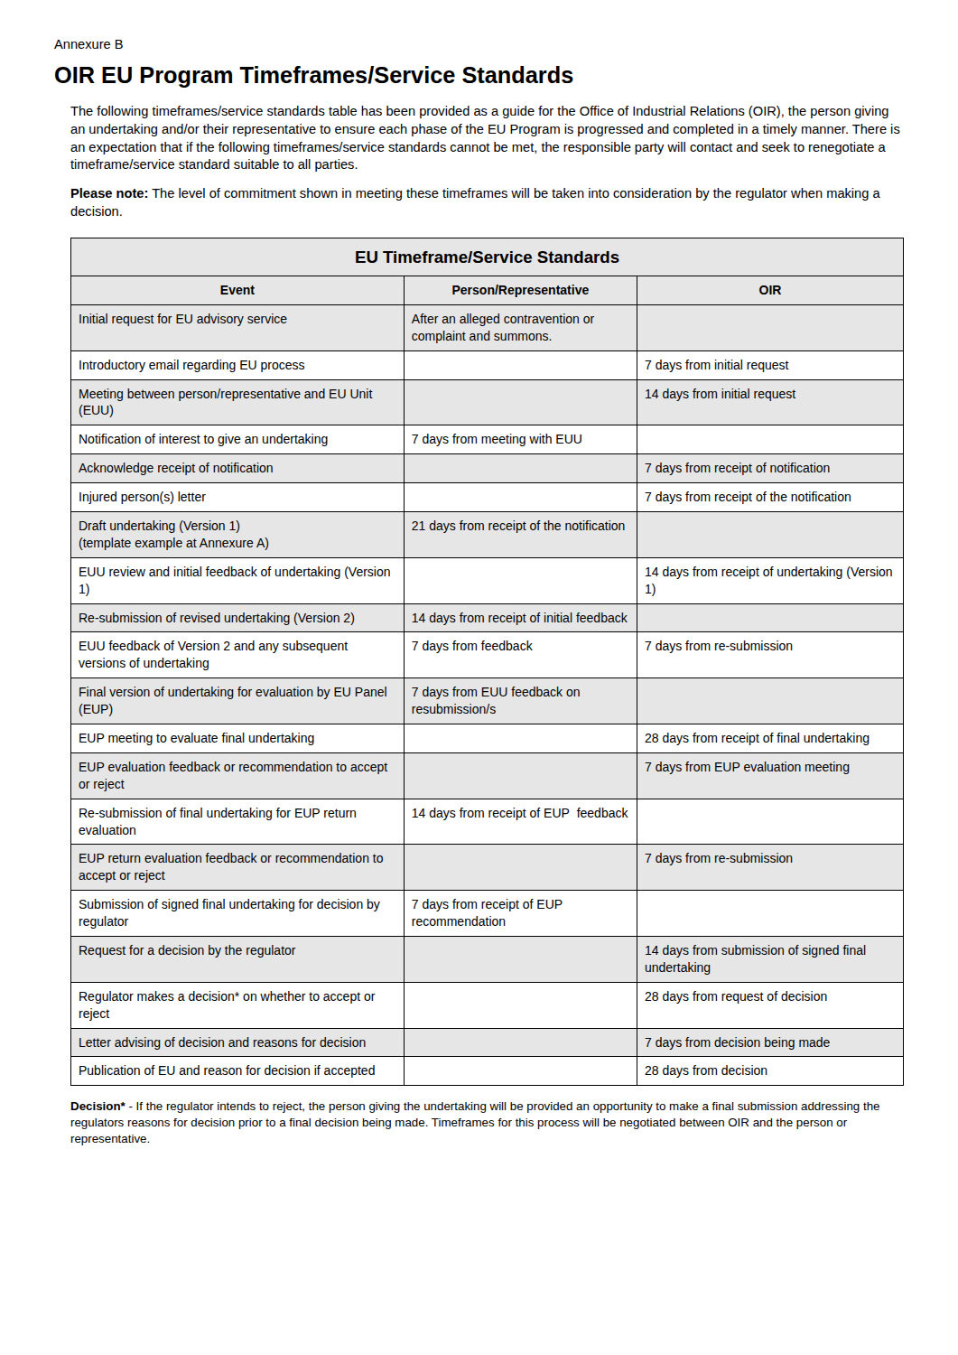Annexure B
OIR EU Program Timeframes/Service Standards
The following timeframes/service standards table has been provided as a guide for the Office of Industrial Relations (OIR), the person giving an undertaking and/or their representative to ensure each phase of the EU Program is progressed and completed in a timely manner. There is an expectation that if the following timeframes/service standards cannot be met, the responsible party will contact and seek to renegotiate a timeframe/service standard suitable to all parties.
Please note: The level of commitment shown in meeting these timeframes will be taken into consideration by the regulator when making a decision.
EU Timeframe/Service Standards
| Event | Person/Representative | OIR |
| --- | --- | --- |
| Initial request for EU advisory service | After an alleged contravention or complaint and summons. | |
| Introductory email regarding EU process | | 7 days from initial request |
| Meeting between person/representative and EU Unit (EUU) | | 14 days from initial request |
| Notification of interest to give an undertaking | 7 days from meeting with EUU | |
| Acknowledge receipt of notification | | 7 days from receipt of notification |
| Injured person(s) letter | | 7 days from receipt of the notification |
| Draft undertaking (Version 1) (template example at Annexure A) | 21 days from receipt of the notification | |
| EUU review and initial feedback of undertaking (Version 1) | | 14 days from receipt of undertaking (Version 1) |
| Re-submission of revised undertaking (Version 2) | 14 days from receipt of initial feedback | |
| EUU feedback of Version 2 and any subsequent versions of undertaking | 7 days from feedback | 7 days from re-submission |
| Final version of undertaking for evaluation by EU Panel (EUP) | 7 days from EUU feedback on resubmission/s | |
| EUP meeting to evaluate final undertaking | | 28 days from receipt of final undertaking |
| EUP evaluation feedback or recommendation to accept or reject | | 7 days from EUP evaluation meeting |
| Re-submission of final undertaking for EUP return evaluation | 14 days from receipt of EUP feedback | |
| EUP return evaluation feedback or recommendation to accept or reject | | 7 days from re-submission |
| Submission of signed final undertaking for decision by regulator | 7 days from receipt of EUP recommendation | |
| Request for a decision by the regulator | | 14 days from submission of signed final undertaking |
| Regulator makes a decision* on whether to accept or reject | | 28 days from request of decision |
| Letter advising of decision and reasons for decision | | 7 days from decision being made |
| Publication of EU and reason for decision if accepted | | 28 days from decision |
Decision* - If the regulator intends to reject, the person giving the undertaking will be provided an opportunity to make a final submission addressing the regulators reasons for decision prior to a final decision being made. Timeframes for this process will be negotiated between OIR and the person or representative.